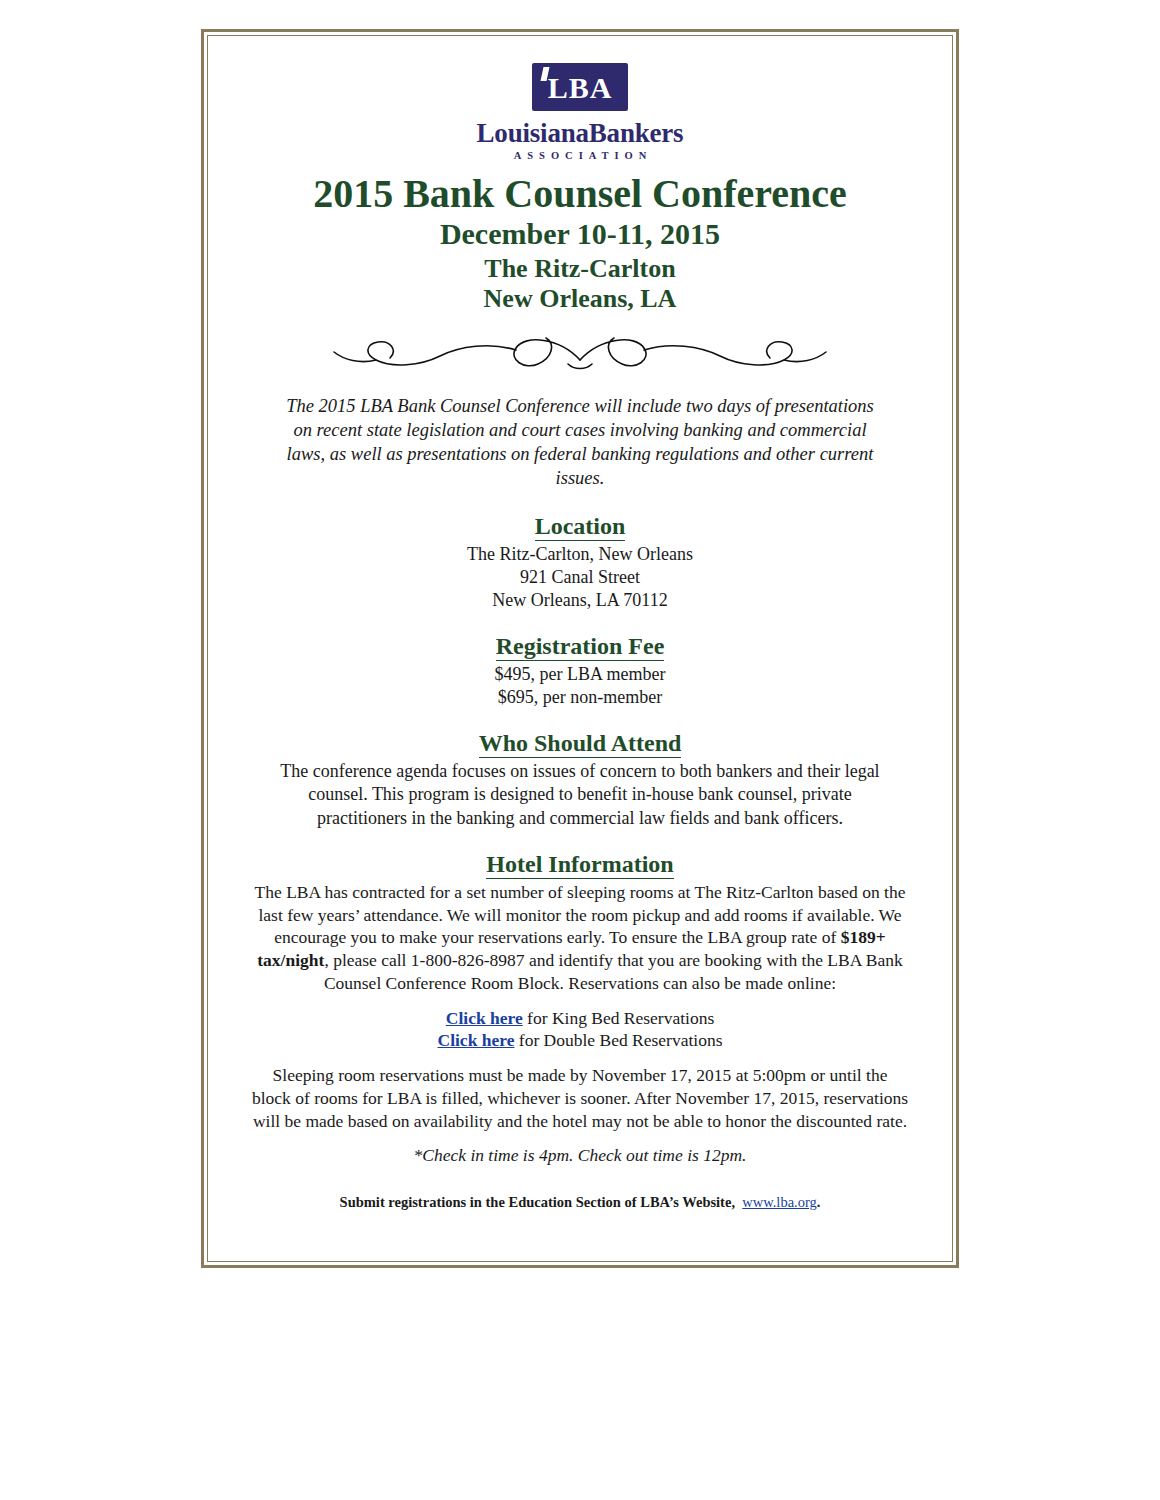LBA
LouisianaBankers
ASSOCIATION
2015 Bank Counsel Conference
December 10-11, 2015
The Ritz-Carlton
New Orleans, LA
The 2015 LBA Bank Counsel Conference will include two days of presentations on recent state legislation and court cases involving banking and commercial laws, as well as presentations on federal banking regulations and other current issues.
Location
The Ritz-Carlton, New Orleans
921 Canal Street
New Orleans, LA 70112
Registration Fee
$495, per LBA member
$695, per non-member
Who Should Attend
The conference agenda focuses on issues of concern to both bankers and their legal counsel. This program is designed to benefit in-house bank counsel, private practitioners in the banking and commercial law fields and bank officers.
Hotel Information
The LBA has contracted for a set number of sleeping rooms at The Ritz-Carlton based on the last few years’ attendance. We will monitor the room pickup and add rooms if available. We encourage you to make your reservations early. To ensure the LBA group rate of $189+ tax/night, please call 1-800-826-8987 and identify that you are booking with the LBA Bank Counsel Conference Room Block. Reservations can also be made online:
Click here for King Bed Reservations
Click here for Double Bed Reservations
Sleeping room reservations must be made by November 17, 2015 at 5:00pm or until the block of rooms for LBA is filled, whichever is sooner. After November 17, 2015, reservations will be made based on availability and the hotel may not be able to honor the discounted rate.
*Check in time is 4pm. Check out time is 12pm.
Submit registrations in the Education Section of LBA’s Website, www.lba.org.